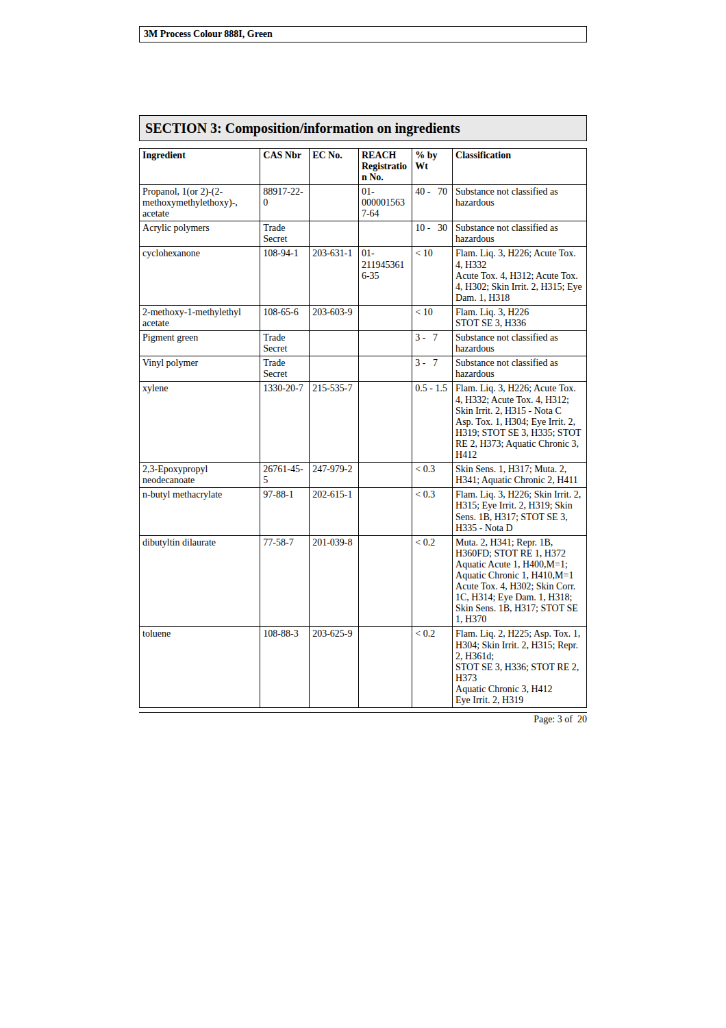3M Process Colour 888I, Green
SECTION 3: Composition/information on ingredients
| Ingredient | CAS Nbr | EC No. | REACH Registration No. | % by Wt | Classification |
| --- | --- | --- | --- | --- | --- |
| Propanol, 1(or 2)-(2-methoxymethylethoxy)-, acetate | 88917-22-0 | | 01-0000015637-64 | 40 - 70 | Substance not classified as hazardous |
| Acrylic polymers | Trade Secret | | | 10 - 30 | Substance not classified as hazardous |
| cyclohexanone | 108-94-1 | 203-631-1 | 01-2119453616-35 | < 10 | Flam. Liq. 3, H226; Acute Tox. 4, H332 Acute Tox. 4, H312; Acute Tox. 4, H302; Skin Irrit. 2, H315; Eye Dam. 1, H318 |
| 2-methoxy-1-methylethyl acetate | 108-65-6 | 203-603-9 | | < 10 | Flam. Liq. 3, H226 STOT SE 3, H336 |
| Pigment green | Trade Secret | | | 3 - 7 | Substance not classified as hazardous |
| Vinyl polymer | Trade Secret | | | 3 - 7 | Substance not classified as hazardous |
| xylene | 1330-20-7 | 215-535-7 | | 0.5 - 1.5 | Flam. Liq. 3, H226; Acute Tox. 4, H332; Acute Tox. 4, H312; Skin Irrit. 2, H315 - Nota C Asp. Tox. 1, H304; Eye Irrit. 2, H319; STOT SE 3, H335; STOT RE 2, H373; Aquatic Chronic 3, H412 |
| 2,3-Epoxypropyl neodecanoate | 26761-45-5 | 247-979-2 | | < 0.3 | Skin Sens. 1, H317; Muta. 2, H341; Aquatic Chronic 2, H411 |
| n-butyl methacrylate | 97-88-1 | 202-615-1 | | < 0.3 | Flam. Liq. 3, H226; Skin Irrit. 2, H315; Eye Irrit. 2, H319; Skin Sens. 1B, H317; STOT SE 3, H335 - Nota D |
| dibutyltin dilaurate | 77-58-7 | 201-039-8 | | < 0.2 | Muta. 2, H341; Repr. 1B, H360FD; STOT RE 1, H372 Aquatic Acute 1, H400,M=1; Aquatic Chronic 1, H410,M=1 Acute Tox. 4, H302; Skin Corr. 1C, H314; Eye Dam. 1, H318; Skin Sens. 1B, H317; STOT SE 1, H370 |
| toluene | 108-88-3 | 203-625-9 | | < 0.2 | Flam. Liq. 2, H225; Asp. Tox. 1, H304; Skin Irrit. 2, H315; Repr. 2, H361d; STOT SE 3, H336; STOT RE 2, H373 Aquatic Chronic 3, H412 Eye Irrit. 2, H319 |
Page: 3 of 20